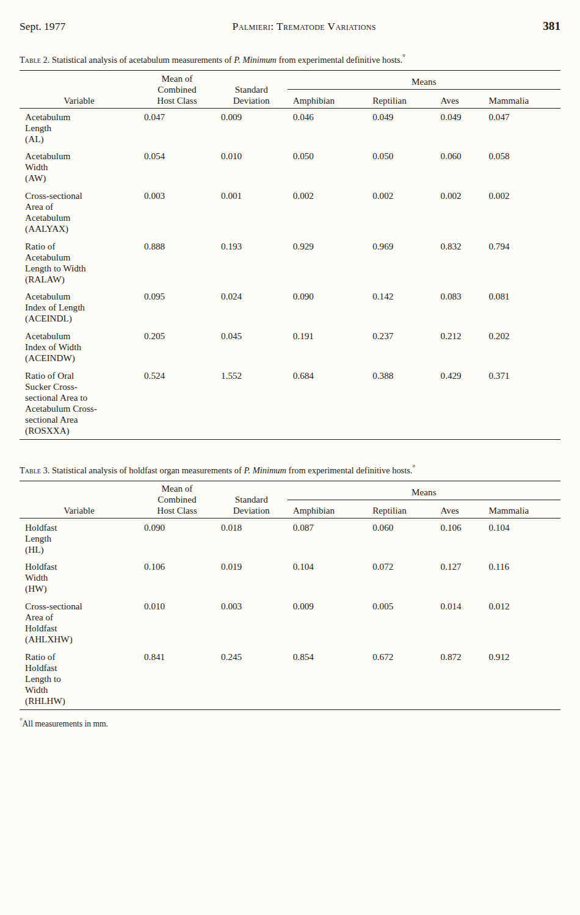Sept. 1977 Palmieri: Trematode Variations 381
Table 2. Statistical analysis of acetabulum measurements of P. Minimum from experimental definitive hosts. °
| Variable | Mean of Combined Host Class | Standard Deviation | Means |
| --- | --- | --- | --- |
| Amphibian | Reptilian | Aves | Mammalia |
| Acetabulum Length (AL) | 0.047 | 0.009 | 0.046 | 0.049 | 0.049 | 0.047 |
| Acetabulum Width (AW) | 0.054 | 0.010 | 0.050 | 0.050 | 0.060 | 0.058 |
| Cross-sectional Area of Acetabulum (AALYAX) | 0.003 | 0.001 | 0.002 | 0.002 | 0.002 | 0.002 |
| Ratio of Acetabulum Length to Width (RALAW) | 0.888 | 0.193 | 0.929 | 0.969 | 0.832 | 0.794 |
| Acetabulum Index of Length (ACEINDL) | 0.095 | 0.024 | 0.090 | 0.142 | 0.083 | 0.081 |
| Acetabulum Index of Width (ACEINDW) | 0.205 | 0.045 | 0.191 | 0.237 | 0.212 | 0.202 |
| Ratio of Oral Sucker Cross- sectional Area to Acetabulum Cross- sectional Area (ROSXXA) | 0.524 | 1.552 | 0.684 | 0.388 | 0.429 | 0.371 |
Table 3. Statistical analysis of holdfast organ measurements of P. Minimum from experimental definitive hosts. °
| Variable | Mean of Combined Host Class | Standard Deviation | Means |
| --- | --- | --- | --- |
| Amphibian | Reptilian | Aves | Mammalia |
| Holdfast Length (HL) | 0.090 | 0.018 | 0.087 | 0.060 | 0.106 | 0.104 |
| Holdfast Width (HW) | 0.106 | 0.019 | 0.104 | 0.072 | 0.127 | 0.116 |
| Cross-sectional Area of Holdfast (AHLXHW) | 0.010 | 0.003 | 0.009 | 0.005 | 0.014 | 0.012 |
| Ratio of Holdfast Length to Width (RHLHW) | 0.841 | 0.245 | 0.854 | 0.672 | 0.872 | 0.912 |
°All measurements in mm.